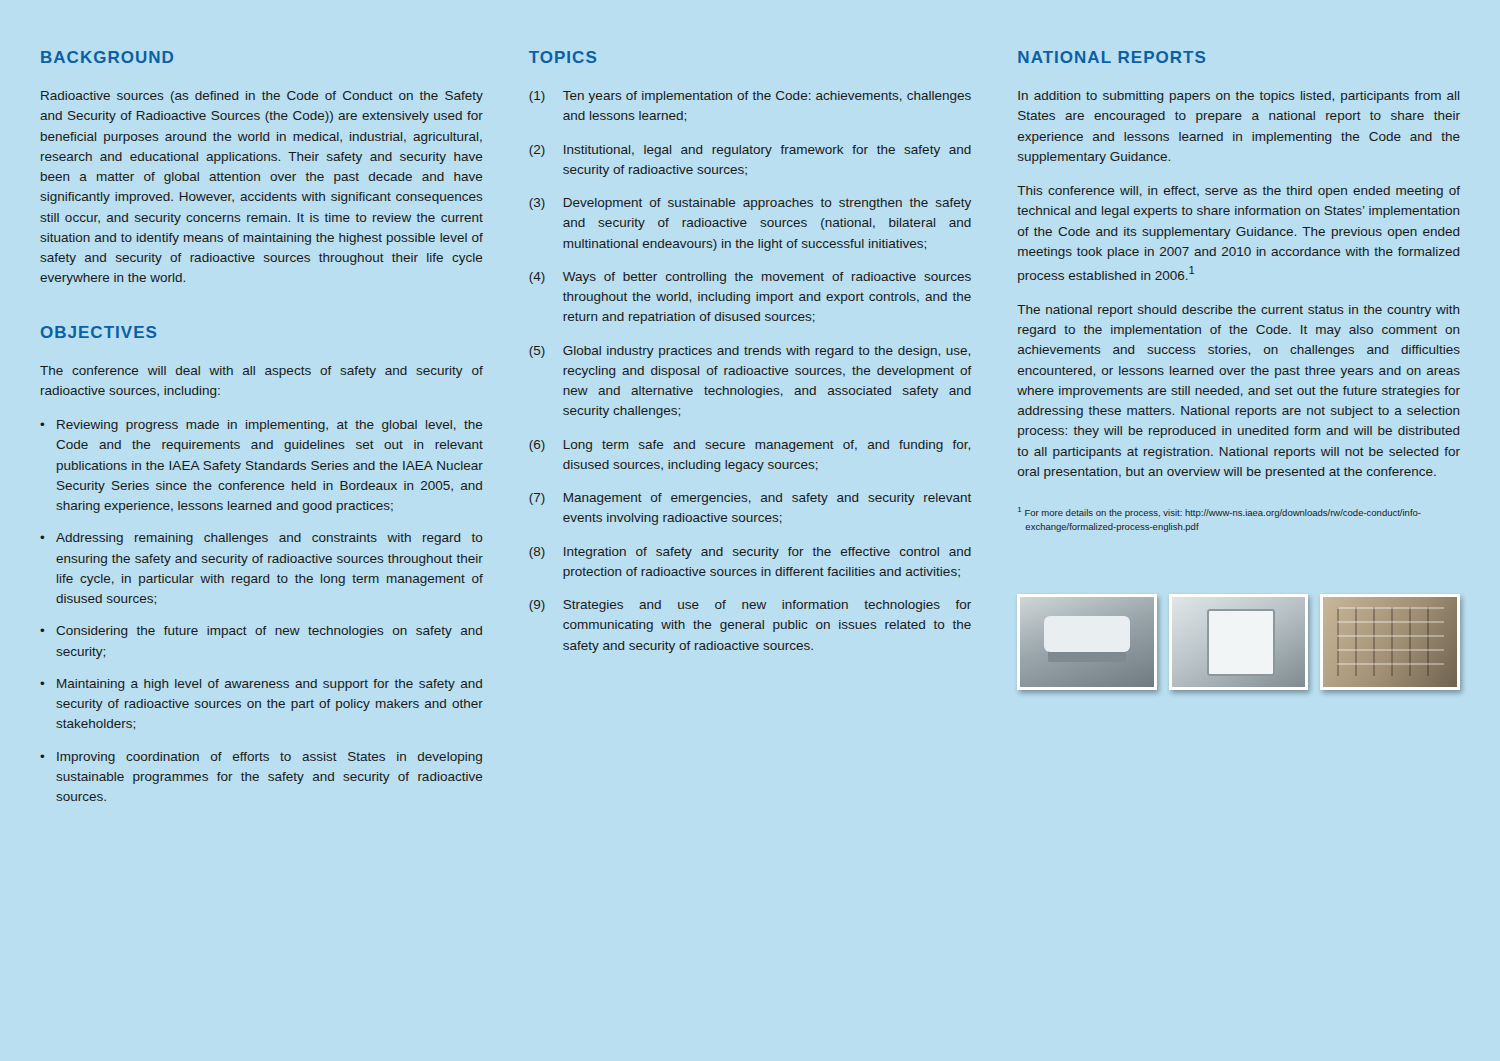Background
Radioactive sources (as defined in the Code of Conduct on the Safety and Security of Radioactive Sources (the Code)) are extensively used for beneficial purposes around the world in medical, industrial, agricultural, research and educational applications. Their safety and security have been a matter of global attention over the past decade and have significantly improved. However, accidents with significant consequences still occur, and security concerns remain. It is time to review the current situation and to identify means of maintaining the highest possible level of safety and security of radioactive sources throughout their life cycle everywhere in the world.
Objectives
The conference will deal with all aspects of safety and security of radioactive sources, including:
Reviewing progress made in implementing, at the global level, the Code and the requirements and guidelines set out in relevant publications in the IAEA Safety Standards Series and the IAEA Nuclear Security Series since the conference held in Bordeaux in 2005, and sharing experience, lessons learned and good practices;
Addressing remaining challenges and constraints with regard to ensuring the safety and security of radioactive sources throughout their life cycle, in particular with regard to the long term management of disused sources;
Considering the future impact of new technologies on safety and security;
Maintaining a high level of awareness and support for the safety and security of radioactive sources on the part of policy makers and other stakeholders;
Improving coordination of efforts to assist States in developing sustainable programmes for the safety and security of radioactive sources.
Topics
Ten years of implementation of the Code: achievements, challenges and lessons learned;
Institutional, legal and regulatory framework for the safety and security of radioactive sources;
Development of sustainable approaches to strengthen the safety and security of radioactive sources (national, bilateral and multinational endeavours) in the light of successful initiatives;
Ways of better controlling the movement of radioactive sources throughout the world, including import and export controls, and the return and repatriation of disused sources;
Global industry practices and trends with regard to the design, use, recycling and disposal of radioactive sources, the development of new and alternative technologies, and associated safety and security challenges;
Long term safe and secure management of, and funding for, disused sources, including legacy sources;
Management of emergencies, and safety and security relevant events involving radioactive sources;
Integration of safety and security for the effective control and protection of radioactive sources in different facilities and activities;
Strategies and use of new information technologies for communicating with the general public on issues related to the safety and security of radioactive sources.
National Reports
In addition to submitting papers on the topics listed, participants from all States are encouraged to prepare a national report to share their experience and lessons learned in implementing the Code and the supplementary Guidance.
This conference will, in effect, serve as the third open ended meeting of technical and legal experts to share information on States’ implementation of the Code and its supplementary Guidance. The previous open ended meetings took place in 2007 and 2010 in accordance with the formalized process established in 2006.1
The national report should describe the current status in the country with regard to the implementation of the Code. It may also comment on achievements and success stories, on challenges and difficulties encountered, or lessons learned over the past three years and on areas where improvements are still needed, and set out the future strategies for addressing these matters. National reports are not subject to a selection process: they will be reproduced in unedited form and will be distributed to all participants at registration. National reports will not be selected for oral presentation, but an overview will be presented at the conference.
1 For more details on the process, visit: http://www-ns.iaea.org/downloads/rw/code-conduct/info-exchange/formalized-process-english.pdf